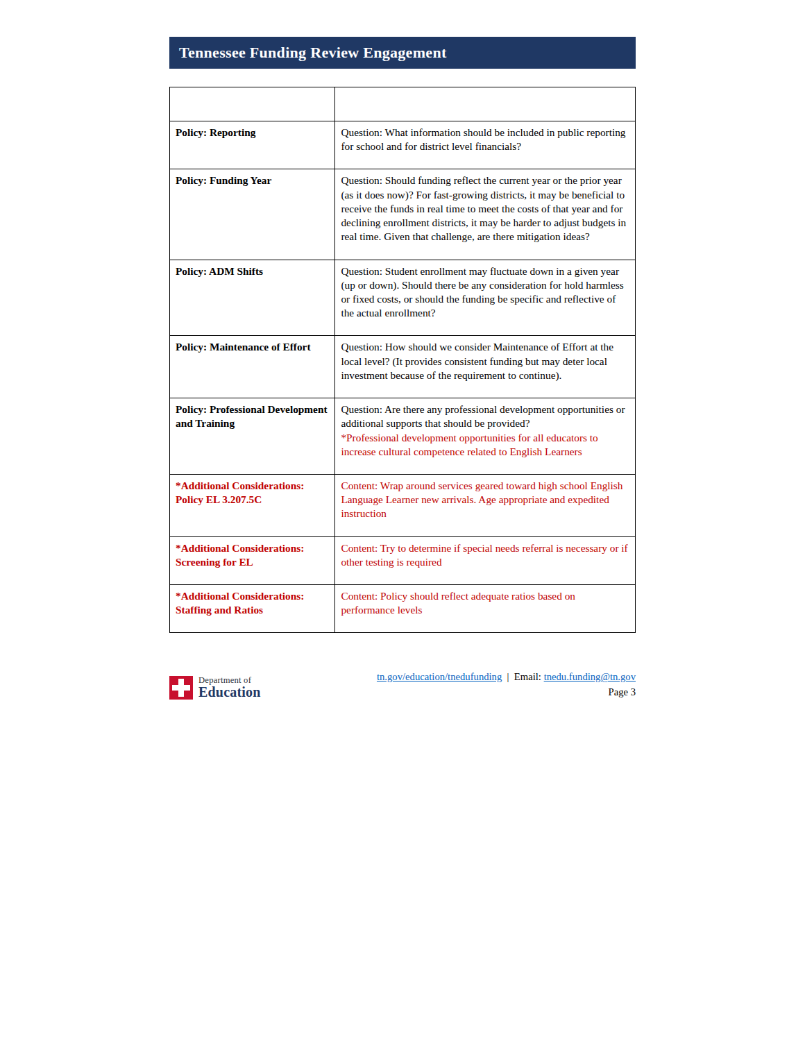Tennessee Funding Review Engagement
| Policy: Reporting | Question: What information should be included in public reporting for school and for district level financials? |
| Policy: Funding Year | Question: Should funding reflect the current year or the prior year (as it does now)? For fast-growing districts, it may be beneficial to receive the funds in real time to meet the costs of that year and for declining enrollment districts, it may be harder to adjust budgets in real time. Given that challenge, are there mitigation ideas? |
| Policy: ADM Shifts | Question: Student enrollment may fluctuate down in a given year (up or down). Should there be any consideration for hold harmless or fixed costs, or should the funding be specific and reflective of the actual enrollment? |
| Policy: Maintenance of Effort | Question: How should we consider Maintenance of Effort at the local level? (It provides consistent funding but may deter local investment because of the requirement to continue). |
| Policy: Professional Development and Training | Question: Are there any professional development opportunities or additional supports that should be provided? *Professional development opportunities for all educators to increase cultural competence related to English Learners |
| *Additional Considerations: Policy EL 3.207.5C | Content: Wrap around services geared toward high school English Language Learner new arrivals. Age appropriate and expedited instruction |
| *Additional Considerations: Screening for EL | Content: Try to determine if special needs referral is necessary or if other testing is required |
| *Additional Considerations: Staffing and Ratios | Content: Policy should reflect adequate ratios based on performance levels |
Department of
Education
tn.gov/education/tnedufunding | Email: tnedu.funding@tn.gov
Page 3